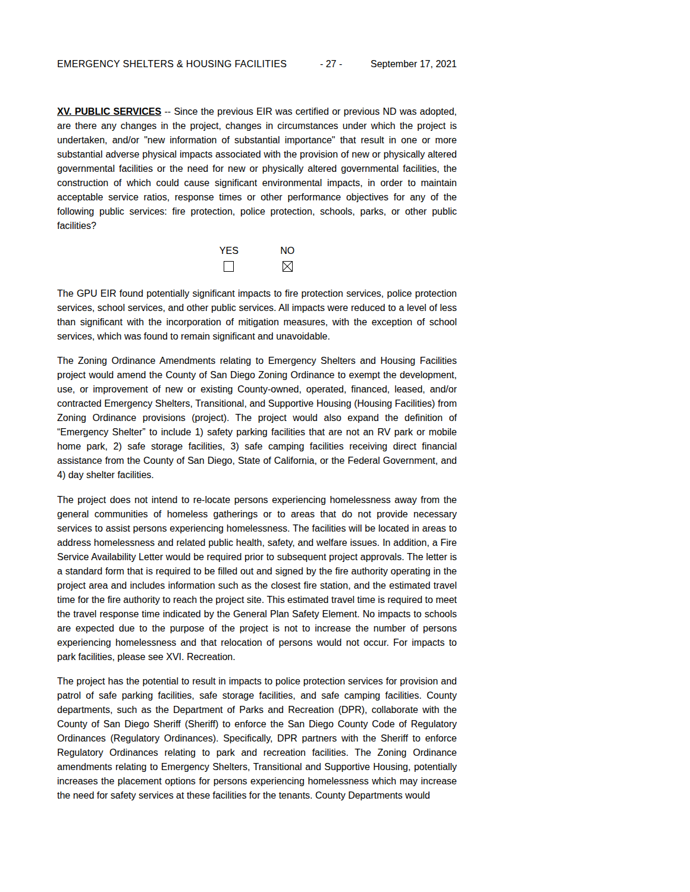EMERGENCY SHELTERS & HOUSING FACILITIES - 27 - September 17, 2021
XV. PUBLIC SERVICES -- Since the previous EIR was certified or previous ND was adopted, are there any changes in the project, changes in circumstances under which the project is undertaken, and/or "new information of substantial importance" that result in one or more substantial adverse physical impacts associated with the provision of new or physically altered governmental facilities or the need for new or physically altered governmental facilities, the construction of which could cause significant environmental impacts, in order to maintain acceptable service ratios, response times or other performance objectives for any of the following public services: fire protection, police protection, schools, parks, or other public facilities?
| YES | NO |
The GPU EIR found potentially significant impacts to fire protection services, police protection services, school services, and other public services. All impacts were reduced to a level of less than significant with the incorporation of mitigation measures, with the exception of school services, which was found to remain significant and unavoidable.
The Zoning Ordinance Amendments relating to Emergency Shelters and Housing Facilities project would amend the County of San Diego Zoning Ordinance to exempt the development, use, or improvement of new or existing County-owned, operated, financed, leased, and/or contracted Emergency Shelters, Transitional, and Supportive Housing (Housing Facilities) from Zoning Ordinance provisions (project). The project would also expand the definition of “Emergency Shelter” to include 1) safety parking facilities that are not an RV park or mobile home park, 2) safe storage facilities, 3) safe camping facilities receiving direct financial assistance from the County of San Diego, State of California, or the Federal Government, and 4) day shelter facilities.
The project does not intend to re-locate persons experiencing homelessness away from the general communities of homeless gatherings or to areas that do not provide necessary services to assist persons experiencing homelessness. The facilities will be located in areas to address homelessness and related public health, safety, and welfare issues. In addition, a Fire Service Availability Letter would be required prior to subsequent project approvals. The letter is a standard form that is required to be filled out and signed by the fire authority operating in the project area and includes information such as the closest fire station, and the estimated travel time for the fire authority to reach the project site. This estimated travel time is required to meet the travel response time indicated by the General Plan Safety Element. No impacts to schools are expected due to the purpose of the project is not to increase the number of persons experiencing homelessness and that relocation of persons would not occur. For impacts to park facilities, please see XVI. Recreation.
The project has the potential to result in impacts to police protection services for provision and patrol of safe parking facilities, safe storage facilities, and safe camping facilities. County departments, such as the Department of Parks and Recreation (DPR), collaborate with the County of San Diego Sheriff (Sheriff) to enforce the San Diego County Code of Regulatory Ordinances (Regulatory Ordinances). Specifically, DPR partners with the Sheriff to enforce Regulatory Ordinances relating to park and recreation facilities. The Zoning Ordinance amendments relating to Emergency Shelters, Transitional and Supportive Housing, potentially increases the placement options for persons experiencing homelessness which may increase the need for safety services at these facilities for the tenants. County Departments would